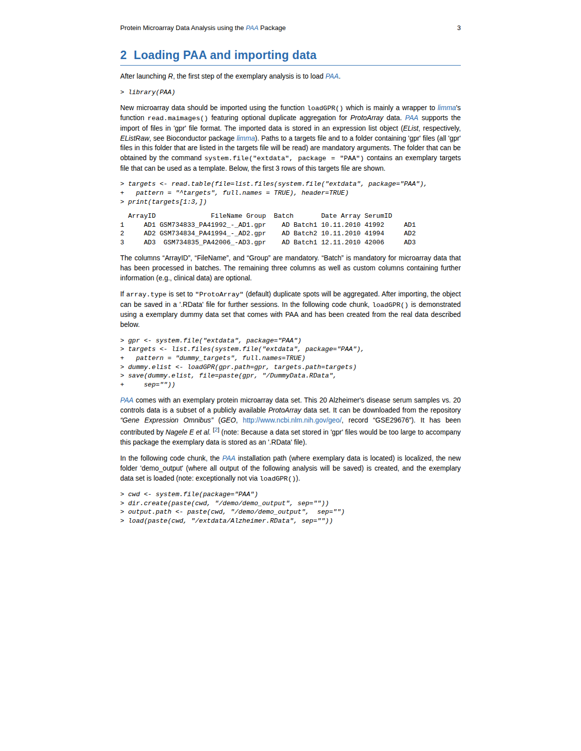Protein Microarray Data Analysis using the PAA Package
3
2 Loading PAA and importing data
After launching R, the first step of the exemplary analysis is to load PAA.
> library(PAA)
New microarray data should be imported using the function loadGPR() which is mainly a wrapper to limma's function read.maimages() featuring optional duplicate aggregation for ProtoArray data. PAA supports the import of files in 'gpr' file format. The imported data is stored in an expression list object (EList, respectively, EListRaw, see Bioconductor package limma). Paths to a targets file and to a folder containing 'gpr' files (all 'gpr' files in this folder that are listed in the targets file will be read) are mandatory arguments. The folder that can be obtained by the command system.file("extdata", package = "PAA") contains an exemplary targets file that can be used as a template. Below, the first 3 rows of this targets file are shown.
> targets <- read.table(file=list.files(system.file("extdata", package="PAA"),
+   pattern = "^targets", full.names = TRUE), header=TRUE)
> print(targets[1:3,])
  ArrayID              FileName Group  Batch       Date Array SerumID
1     AD1 GSM734833_PA41992_-_AD1.gpr    AD Batch1 10.11.2010 41992     AD1
2     AD2 GSM734834_PA41994_-_AD2.gpr    AD Batch2 10.11.2010 41994     AD2
3     AD3  GSM734835_PA42006_-AD3.gpr    AD Batch1 12.11.2010 42006     AD3
The columns “ArrayID”, “FileName”, and “Group” are mandatory. “Batch” is mandatory for microarray data that has been processed in batches. The remaining three columns as well as custom columns containing further information (e.g., clinical data) are optional.
If array.type is set to "ProtoArray" (default) duplicate spots will be aggregated. After importing, the object can be saved in a '.RData' file for further sessions. In the following code chunk, loadGPR() is demonstrated using a exemplary dummy data set that comes with PAA and has been created from the real data described below.
> gpr <- system.file("extdata", package="PAA")
> targets <- list.files(system.file("extdata", package="PAA"),
+   pattern = "dummy_targets", full.names=TRUE)
> dummy.elist <- loadGPR(gpr.path=gpr, targets.path=targets)
> save(dummy.elist, file=paste(gpr, "/DummyData.RData",
+     sep=""))
PAA comes with an exemplary protein microarray data set. This 20 Alzheimer's disease serum samples vs. 20 controls data is a subset of a publicly available ProtoArray data set. It can be downloaded from the repository “Gene Expression Omnibus” (GEO, http://www.ncbi.nlm.nih.gov/geo/, record “GSE29676”). It has been contributed by Nagele E et al. [2] (note: Because a data set stored in 'gpr' files would be too large to accompany this package the exemplary data is stored as an '.RData' file).
In the following code chunk, the PAA installation path (where exemplary data is located) is localized, the new folder 'demo_output' (where all output of the following analysis will be saved) is created, and the exemplary data set is loaded (note: exceptionally not via loadGPR()).
> cwd <- system.file(package="PAA")
> dir.create(paste(cwd, "/demo/demo_output", sep=""))
> output.path <- paste(cwd, "/demo/demo_output",  sep="")
> load(paste(cwd, "/extdata/Alzheimer.RData", sep=""))